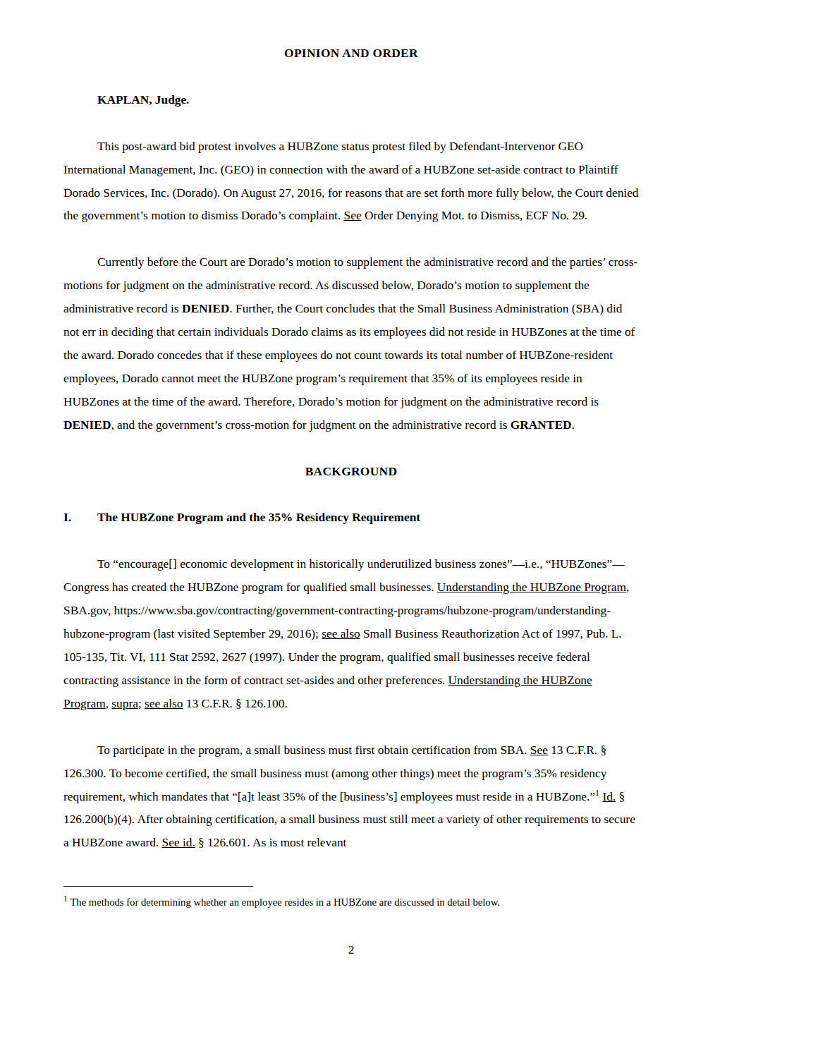OPINION AND ORDER
KAPLAN, Judge.
This post-award bid protest involves a HUBZone status protest filed by Defendant-Intervenor GEO International Management, Inc. (GEO) in connection with the award of a HUBZone set-aside contract to Plaintiff Dorado Services, Inc. (Dorado). On August 27, 2016, for reasons that are set forth more fully below, the Court denied the government’s motion to dismiss Dorado’s complaint. See Order Denying Mot. to Dismiss, ECF No. 29.
Currently before the Court are Dorado’s motion to supplement the administrative record and the parties’ cross-motions for judgment on the administrative record. As discussed below, Dorado’s motion to supplement the administrative record is DENIED. Further, the Court concludes that the Small Business Administration (SBA) did not err in deciding that certain individuals Dorado claims as its employees did not reside in HUBZones at the time of the award. Dorado concedes that if these employees do not count towards its total number of HUBZone-resident employees, Dorado cannot meet the HUBZone program’s requirement that 35% of its employees reside in HUBZones at the time of the award. Therefore, Dorado’s motion for judgment on the administrative record is DENIED, and the government’s cross-motion for judgment on the administrative record is GRANTED.
BACKGROUND
I. The HUBZone Program and the 35% Residency Requirement
To “encourage[] economic development in historically underutilized business zones”—i.e., “HUBZones”—Congress has created the HUBZone program for qualified small businesses. Understanding the HUBZone Program, SBA.gov, https://www.sba.gov/contracting/government-contracting-programs/hubzone-program/understanding-hubzone-program (last visited September 29, 2016); see also Small Business Reauthorization Act of 1997, Pub. L. 105-135, Tit. VI, 111 Stat 2592, 2627 (1997). Under the program, qualified small businesses receive federal contracting assistance in the form of contract set-asides and other preferences. Understanding the HUBZone Program, supra; see also 13 C.F.R. § 126.100.
To participate in the program, a small business must first obtain certification from SBA. See 13 C.F.R. § 126.300. To become certified, the small business must (among other things) meet the program’s 35% residency requirement, which mandates that “[a]t least 35% of the [business’s] employees must reside in a HUBZone.”1 Id. § 126.200(b)(4). After obtaining certification, a small business must still meet a variety of other requirements to secure a HUBZone award. See id. § 126.601. As is most relevant
1 The methods for determining whether an employee resides in a HUBZone are discussed in detail below.
2